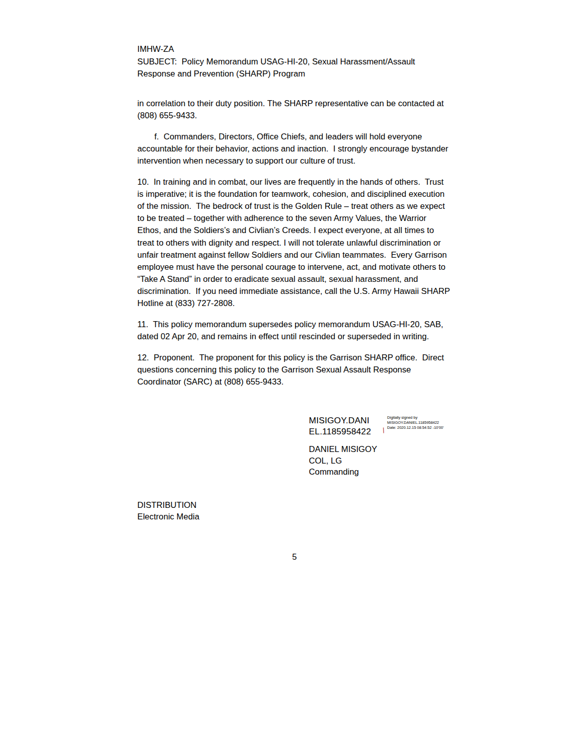IMHW-ZA
SUBJECT: Policy Memorandum USAG-HI-20, Sexual Harassment/Assault Response and Prevention (SHARP) Program
in correlation to their duty position. The SHARP representative can be contacted at (808) 655-9433.
f. Commanders, Directors, Office Chiefs, and leaders will hold everyone accountable for their behavior, actions and inaction. I strongly encourage bystander intervention when necessary to support our culture of trust.
10. In training and in combat, our lives are frequently in the hands of others. Trust is imperative; it is the foundation for teamwork, cohesion, and disciplined execution of the mission. The bedrock of trust is the Golden Rule – treat others as we expect to be treated – together with adherence to the seven Army Values, the Warrior Ethos, and the Soldiers’s and Civlian’s Creeds. I expect everyone, at all times to treat to others with dignity and respect. I will not tolerate unlawful discrimination or unfair treatment against fellow Soldiers and our Civlian teammates. Every Garrison employee must have the personal courage to intervene, act, and motivate others to “Take A Stand” in order to eradicate sexual assault, sexual harassment, and discrimination. If you need immediate assistance, call the U.S. Army Hawaii SHARP Hotline at (833) 727-2808.
11. This policy memorandum supersedes policy memorandum USAG-HI-20, SAB, dated 02 Apr 20, and remains in effect until rescinded or superseded in writing.
12. Proponent. The proponent for this policy is the Garrison SHARP office. Direct questions concerning this policy to the Garrison Sexual Assault Response Coordinator (SARC) at (808) 655-9433.
MISIGOY.DANI EL.1185958422
Digitally signed by
MISIGOY.DANIEL.1185958422
Date: 2020.12.15 08:54:52 -10'00'
/
DANIEL MISIGOY
COL, LG
Commanding
DISTRIBUTION
Electronic Media
5